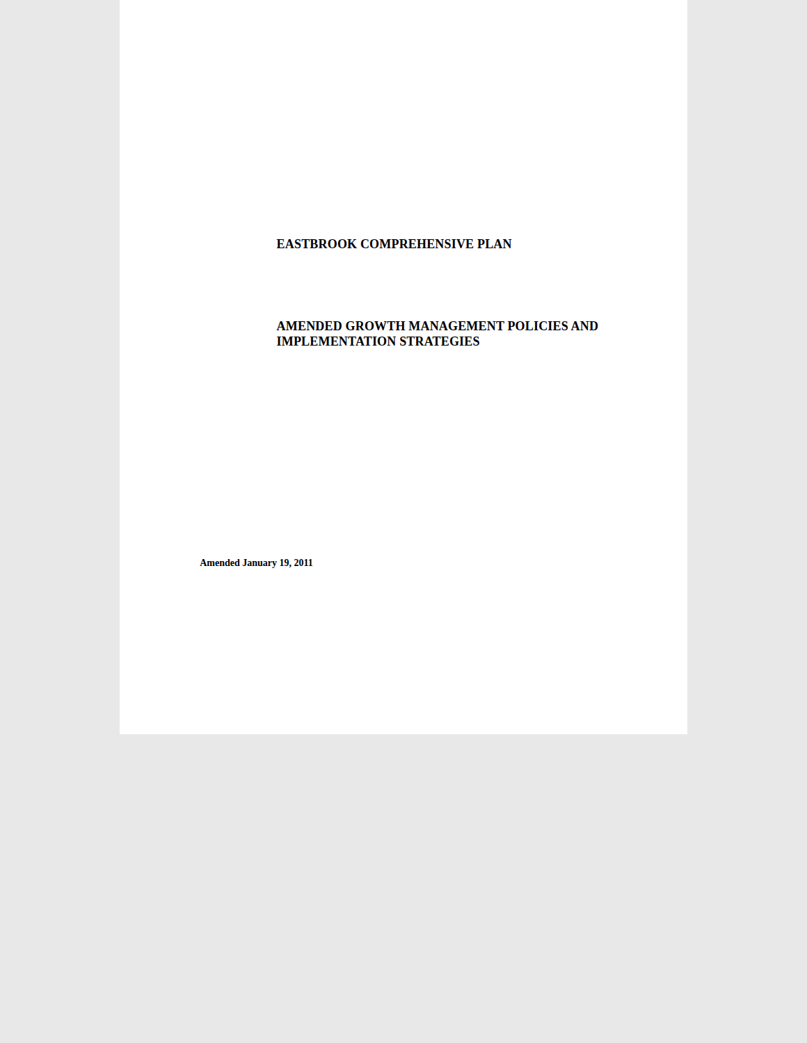EASTBROOK COMPREHENSIVE PLAN
AMENDED GROWTH MANAGEMENT POLICIES AND
IMPLEMENTATION STRATEGIES
Amended January 19, 2011